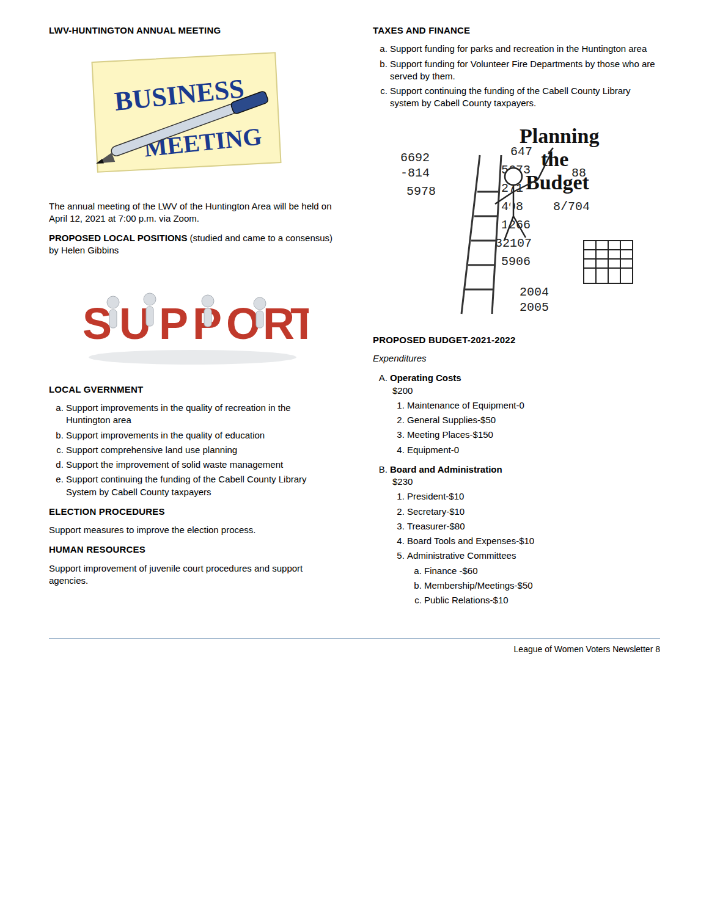LWV-HUNTINGTON ANNUAL MEETING
The annual meeting of the LWV of the Huntington Area will be held on April 12, 2021 at 7:00 p.m. via Zoom.
PROPOSED LOCAL POSITIONS (studied and came to a consensus) by Helen Gibbins
LOCAL GVERNMENT
Support improvements in the quality of recreation in the Huntington area
Support improvements in the quality of education
Support comprehensive land use planning
Support the improvement of solid waste management
Support continuing the funding of the Cabell County Library System by Cabell County taxpayers
ELECTION PROCEDURES
Support measures to improve the election process.
HUMAN RESOURCES
Support improvement of juvenile court procedures and support agencies.
TAXES AND FINANCE
Support funding for parks and recreation in the Huntington area
Support funding for Volunteer Fire Departments by those who are served by them.
Support continuing the funding of the Cabell County Library system by Cabell County taxpayers.
PROPOSED BUDGET-2021-2022
Expenditures
Operating Costs
$200
Maintenance of Equipment-0
General Supplies-$50
Meeting Places-$150
Equipment-0
Board and Administration
$230
President-$10
Secretary-$10
Treasurer-$80
Board Tools and Expenses-$10
Administrative Committees
Finance -$60
Membership/Meetings-$50
Public Relations-$10
League of Women Voters Newsletter 8